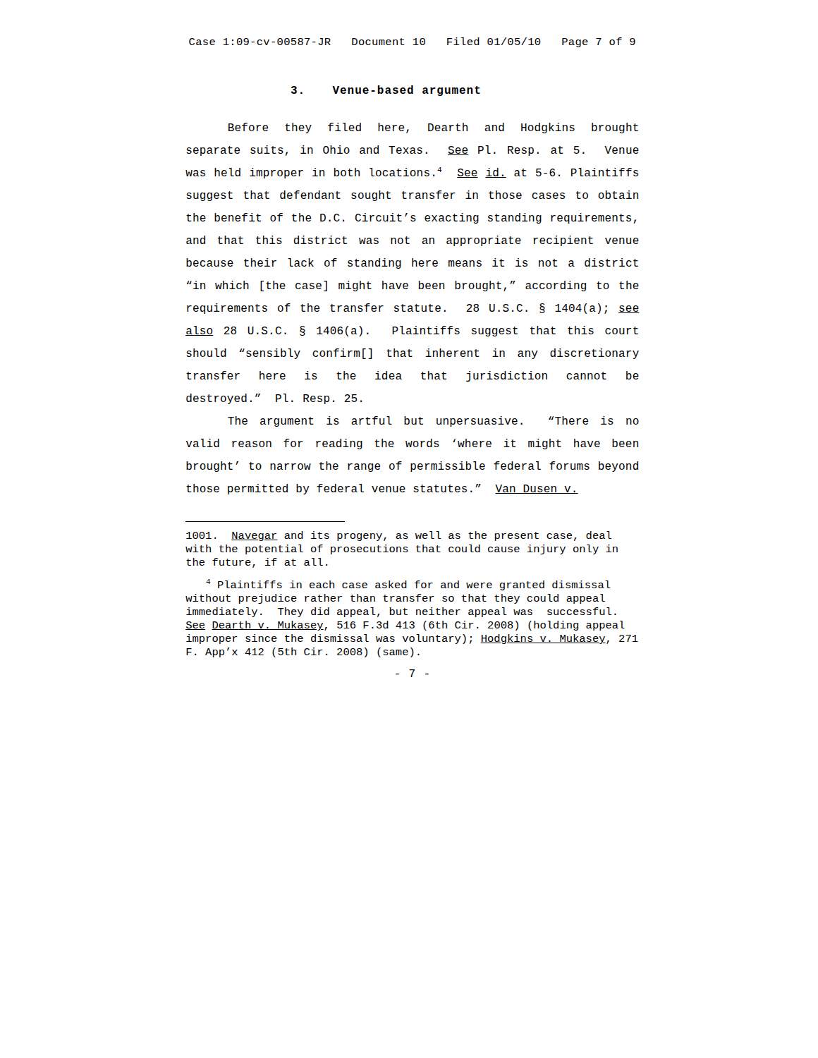Case 1:09-cv-00587-JR Document 10 Filed 01/05/10 Page 7 of 9
3. Venue-based argument
Before they filed here, Dearth and Hodgkins brought separate suits, in Ohio and Texas. See Pl. Resp. at 5. Venue was held improper in both locations.4 See id. at 5-6. Plaintiffs suggest that defendant sought transfer in those cases to obtain the benefit of the D.C. Circuit’s exacting standing requirements, and that this district was not an appropriate recipient venue because their lack of standing here means it is not a district “in which [the case] might have been brought,” according to the requirements of the transfer statute. 28 U.S.C. § 1404(a); see also 28 U.S.C. § 1406(a). Plaintiffs suggest that this court should “sensibly confirm[] that inherent in any discretionary transfer here is the idea that jurisdiction cannot be destroyed.” Pl. Resp. 25.
The argument is artful but unpersuasive. “There is no valid reason for reading the words ‘where it might have been brought’ to narrow the range of permissible federal forums beyond those permitted by federal venue statutes.” Van Dusen v.
1001. Navegar and its progeny, as well as the present case, deal with the potential of prosecutions that could cause injury only in the future, if at all.
4 Plaintiffs in each case asked for and were granted dismissal without prejudice rather than transfer so that they could appeal immediately. They did appeal, but neither appeal was successful. See Dearth v. Mukasey, 516 F.3d 413 (6th Cir. 2008) (holding appeal improper since the dismissal was voluntary); Hodgkins v. Mukasey, 271 F. App’x 412 (5th Cir. 2008) (same).
- 7 -